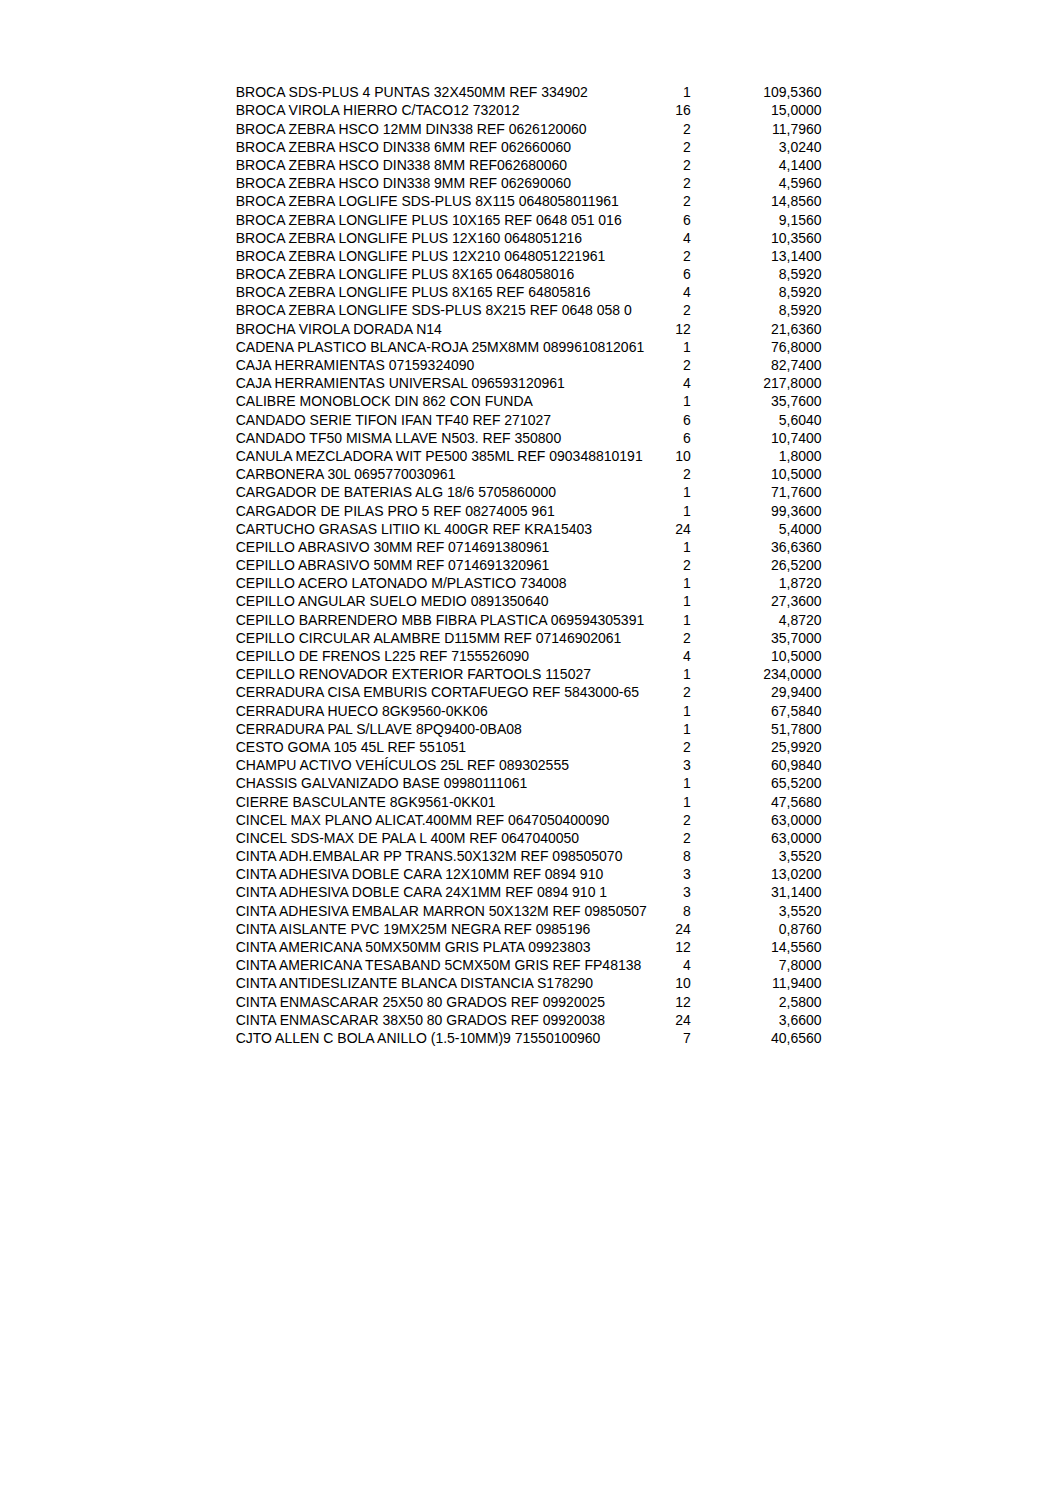| BROCA SDS-PLUS 4 PUNTAS 32X450MM REF 334902 | 1 | 109,5360 |
| BROCA VIROLA HIERRO C/TACO12 732012 | 16 | 15,0000 |
| BROCA ZEBRA HSCO 12MM DIN338 REF 0626120060 | 2 | 11,7960 |
| BROCA ZEBRA HSCO DIN338 6MM REF 062660060 | 2 | 3,0240 |
| BROCA ZEBRA HSCO DIN338 8MM REF062680060 | 2 | 4,1400 |
| BROCA ZEBRA HSCO DIN338 9MM REF 062690060 | 2 | 4,5960 |
| BROCA ZEBRA LOGLIFE SDS-PLUS 8X115 0648058011961 | 2 | 14,8560 |
| BROCA ZEBRA LONGLIFE PLUS 10X165 REF 0648 051 016 | 6 | 9,1560 |
| BROCA ZEBRA LONGLIFE PLUS 12X160 0648051216 | 4 | 10,3560 |
| BROCA ZEBRA LONGLIFE PLUS 12X210 0648051221961 | 2 | 13,1400 |
| BROCA ZEBRA LONGLIFE PLUS 8X165 0648058016 | 6 | 8,5920 |
| BROCA ZEBRA LONGLIFE PLUS 8X165 REF 64805816 | 4 | 8,5920 |
| BROCA ZEBRA LONGLIFE SDS-PLUS 8X215 REF 0648 058 0 | 2 | 8,5920 |
| BROCHA VIROLA DORADA N14 | 12 | 21,6360 |
| CADENA PLASTICO BLANCA-ROJA 25MX8MM 0899610812061 | 1 | 76,8000 |
| CAJA HERRAMIENTAS 07159324090 | 2 | 82,7400 |
| CAJA HERRAMIENTAS UNIVERSAL 096593120961 | 4 | 217,8000 |
| CALIBRE MONOBLOCK DIN 862 CON FUNDA | 1 | 35,7600 |
| CANDADO SERIE TIFON IFAN TF40 REF 271027 | 6 | 5,6040 |
| CANDADO TF50 MISMA LLAVE N503. REF 350800 | 6 | 10,7400 |
| CANULA MEZCLADORA WIT PE500 385ML REF 090348810191 | 10 | 1,8000 |
| CARBONERA 30L 0695770030961 | 2 | 10,5000 |
| CARGADOR DE BATERIAS ALG 18/6 5705860000 | 1 | 71,7600 |
| CARGADOR DE PILAS PRO 5 REF 08274005 961 | 1 | 99,3600 |
| CARTUCHO GRASAS LITIIO KL 400GR REF KRA15403 | 24 | 5,4000 |
| CEPILLO ABRASIVO 30MM REF 0714691380961 | 1 | 36,6360 |
| CEPILLO ABRASIVO 50MM REF 0714691320961 | 2 | 26,5200 |
| CEPILLO ACERO LATONADO M/PLASTICO 734008 | 1 | 1,8720 |
| CEPILLO ANGULAR SUELO MEDIO 0891350640 | 1 | 27,3600 |
| CEPILLO BARRENDERO MBB FIBRA PLASTICA 069594305391 | 1 | 4,8720 |
| CEPILLO CIRCULAR ALAMBRE D115MM REF 07146902061 | 2 | 35,7000 |
| CEPILLO DE FRENOS L225 REF 7155526090 | 4 | 10,5000 |
| CEPILLO RENOVADOR EXTERIOR FARTOOLS 115027 | 1 | 234,0000 |
| CERRADURA CISA EMBURIS CORTAFUEGO REF 5843000-65 | 2 | 29,9400 |
| CERRADURA HUECO 8GK9560-0KK06 | 1 | 67,5840 |
| CERRADURA PAL S/LLAVE 8PQ9400-0BA08 | 1 | 51,7800 |
| CESTO GOMA 105 45L REF 551051 | 2 | 25,9920 |
| CHAMPU ACTIVO VEHÍCULOS 25L REF 089302555 | 3 | 60,9840 |
| CHASSIS GALVANIZADO BASE 09980111061 | 1 | 65,5200 |
| CIERRE BASCULANTE 8GK9561-0KK01 | 1 | 47,5680 |
| CINCEL MAX PLANO ALICAT.400MM REF 0647050400090 | 2 | 63,0000 |
| CINCEL SDS-MAX DE PALA L 400M REF 0647040050 | 2 | 63,0000 |
| CINTA ADH.EMBALAR PP TRANS.50X132M REF 098505070 | 8 | 3,5520 |
| CINTA ADHESIVA DOBLE CARA 12X10MM REF 0894 910 | 3 | 13,0200 |
| CINTA ADHESIVA DOBLE CARA 24X1MM REF 0894 910 1 | 3 | 31,1400 |
| CINTA ADHESIVA EMBALAR MARRON 50X132M REF 09850507 | 8 | 3,5520 |
| CINTA AISLANTE PVC 19MX25M NEGRA REF 0985196 | 24 | 0,8760 |
| CINTA AMERICANA 50MX50MM GRIS PLATA 09923803 | 12 | 14,5560 |
| CINTA AMERICANA TESABAND 5CMX50M GRIS REF FP48138 | 4 | 7,8000 |
| CINTA ANTIDESLIZANTE BLANCA DISTANCIA S178290 | 10 | 11,9400 |
| CINTA ENMASCARAR 25X50 80 GRADOS REF 09920025 | 12 | 2,5800 |
| CINTA ENMASCARAR 38X50 80 GRADOS REF 09920038 | 24 | 3,6600 |
| CJTO ALLEN C BOLA ANILLO (1.5-10MM)9 71550100960 | 7 | 40,6560 |